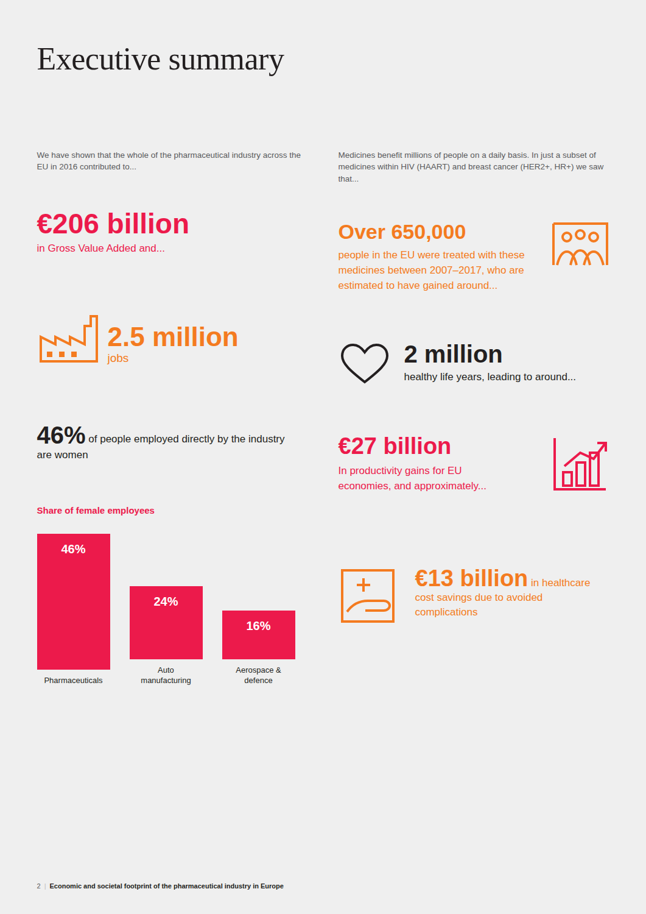Executive summary
We have shown that the whole of the pharmaceutical industry across the EU in 2016 contributed to...
€206 billion
in Gross Value Added and...
2.5 million
jobs
46% of people employed directly by the industry are women
Share of female employees
46%
Pharmaceuticals
24%
Auto
manufacturing
16%
Aerospace &
defence
Medicines benefit millions of people on a daily basis. In just a subset of medicines within HIV (HAART) and breast cancer (HER2+, HR+) we saw that...
Over 650,000
people in the EU were treated with these medicines between 2007–2017, who are estimated to have gained around...
2 million
healthy life years, leading to around...
€27 billion
In productivity gains for EU economies, and approximately...
€13 billion in healthcare cost savings due to avoided complications
2|Economic and societal footprint of the pharmaceutical industry in Europe